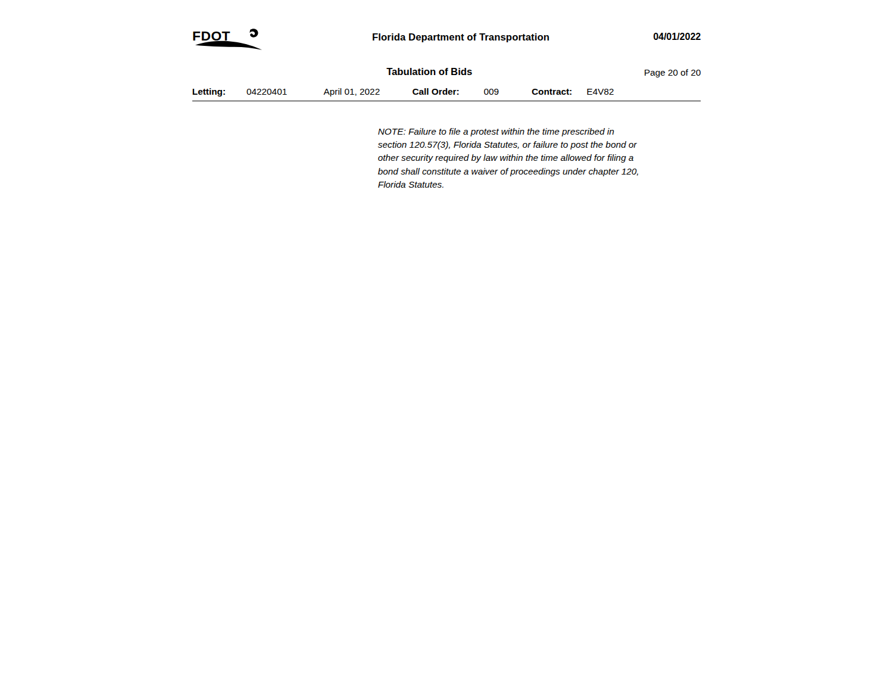FDOT
Florida Department of Transportation
04/01/2022
Tabulation of Bids
Page 20 of 20
Letting:
04220401
April 01, 2022
Call Order:
009
Contract:
E4V82
NOTE: Failure to file a protest within the time prescribed in section 120.57(3), Florida Statutes, or failure to post the bond or other security required by law within the time allowed for filing a bond shall constitute a waiver of proceedings under chapter 120, Florida Statutes.